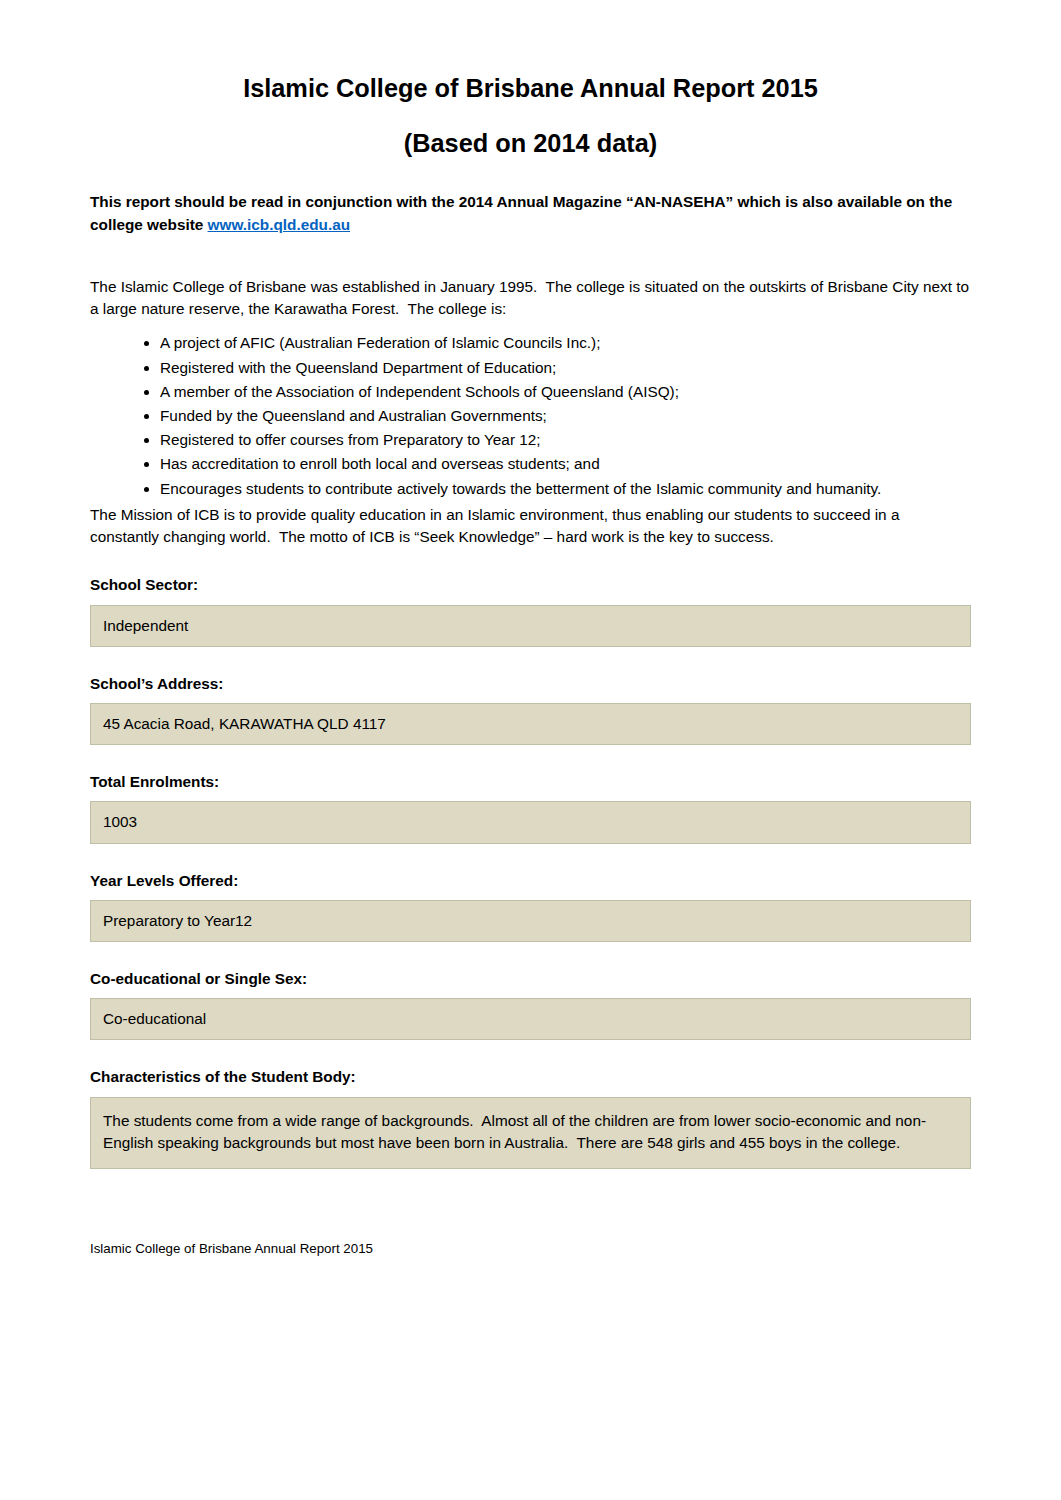Islamic College of Brisbane Annual Report 2015
(Based on 2014 data)
This report should be read in conjunction with the 2014 Annual Magazine “AN-NASEHA” which is also available on the college website www.icb.qld.edu.au
The Islamic College of Brisbane was established in January 1995. The college is situated on the outskirts of Brisbane City next to a large nature reserve, the Karawatha Forest. The college is:
A project of AFIC (Australian Federation of Islamic Councils Inc.);
Registered with the Queensland Department of Education;
A member of the Association of Independent Schools of Queensland (AISQ);
Funded by the Queensland and Australian Governments;
Registered to offer courses from Preparatory to Year 12;
Has accreditation to enroll both local and overseas students; and
Encourages students to contribute actively towards the betterment of the Islamic community and humanity.
The Mission of ICB is to provide quality education in an Islamic environment, thus enabling our students to succeed in a constantly changing world. The motto of ICB is “Seek Knowledge” – hard work is the key to success.
School Sector:
Independent
School’s Address:
45 Acacia Road, KARAWATHA QLD 4117
Total Enrolments:
1003
Year Levels Offered:
Preparatory to Year12
Co-educational or Single Sex:
Co-educational
Characteristics of the Student Body:
The students come from a wide range of backgrounds. Almost all of the children are from lower socio-economic and non-English speaking backgrounds but most have been born in Australia. There are 548 girls and 455 boys in the college.
Islamic College of Brisbane Annual Report 2015